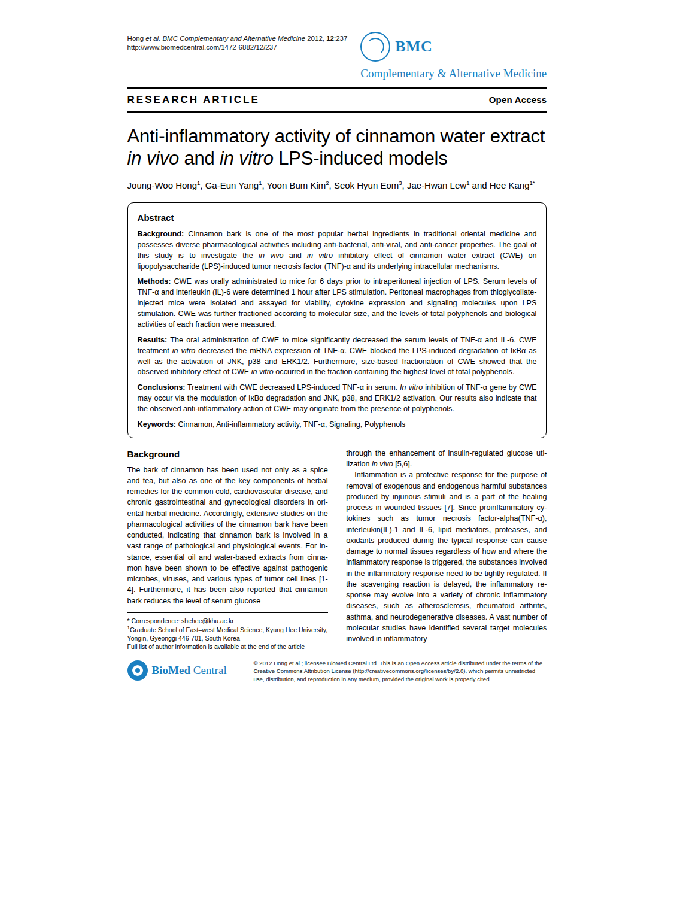Hong et al. BMC Complementary and Alternative Medicine 2012, 12:237
http://www.biomedcentral.com/1472-6882/12/237
BMC
Complementary & Alternative Medicine
Research article
Open Access
Anti-inflammatory activity of cinnamon water extract in vivo and in vitro LPS-induced models
Joung-Woo Hong1, Ga-Eun Yang1, Yoon Bum Kim2, Seok Hyun Eom3, Jae-Hwan Lew1 and Hee Kang1*
Abstract
Background: Cinnamon bark is one of the most popular herbal ingredients in traditional oriental medicine and possesses diverse pharmacological activities including anti-bacterial, anti-viral, and anti-cancer properties. The goal of this study is to investigate the in vivo and in vitro inhibitory effect of cinnamon water extract (CWE) on lipopolysaccharide (LPS)-induced tumor necrosis factor (TNF)-α and its underlying intracellular mechanisms.
Methods: CWE was orally administrated to mice for 6 days prior to intraperitoneal injection of LPS. Serum levels of TNF-α and interleukin (IL)-6 were determined 1 hour after LPS stimulation. Peritoneal macrophages from thioglycollate-injected mice were isolated and assayed for viability, cytokine expression and signaling molecules upon LPS stimulation. CWE was further fractioned according to molecular size, and the levels of total polyphenols and biological activities of each fraction were measured.
Results: The oral administration of CWE to mice significantly decreased the serum levels of TNF-α and IL-6. CWE treatment in vitro decreased the mRNA expression of TNF-α. CWE blocked the LPS-induced degradation of IκBα as well as the activation of JNK, p38 and ERK1/2. Furthermore, size-based fractionation of CWE showed that the observed inhibitory effect of CWE in vitro occurred in the fraction containing the highest level of total polyphenols.
Conclusions: Treatment with CWE decreased LPS-induced TNF-α in serum. In vitro inhibition of TNF-α gene by CWE may occur via the modulation of IκBα degradation and JNK, p38, and ERK1/2 activation. Our results also indicate that the observed anti-inflammatory action of CWE may originate from the presence of polyphenols.
Keywords: Cinnamon, Anti-inflammatory activity, TNF-α, Signaling, Polyphenols
Background
The bark of cinnamon has been used not only as a spice and tea, but also as one of the key components of herbal remedies for the common cold, cardiovascular disease, and chronic gastrointestinal and gynecological disorders in oriental herbal medicine. Accordingly, extensive studies on the pharmacological activities of the cinnamon bark have been conducted, indicating that cinnamon bark is involved in a vast range of pathological and physiological events. For instance, essential oil and water-based extracts from cinnamon have been shown to be effective against pathogenic microbes, viruses, and various types of tumor cell lines [1-4]. Furthermore, it has been also reported that cinnamon bark reduces the level of serum glucose
* Correspondence: shehee@khu.ac.kr
1Graduate School of East–west Medical Science, Kyung Hee University, Yongin, Gyeonggi 446-701, South Korea
Full list of author information is available at the end of the article
through the enhancement of insulin-regulated glucose utilization in vivo [5,6].
Inflammation is a protective response for the purpose of removal of exogenous and endogenous harmful substances produced by injurious stimuli and is a part of the healing process in wounded tissues [7]. Since proinflammatory cytokines such as tumor necrosis factor-alpha(TNF-α), interleukin(IL)-1 and IL-6, lipid mediators, proteases, and oxidants produced during the typical response can cause damage to normal tissues regardless of how and where the inflammatory response is triggered, the substances involved in the inflammatory response need to be tightly regulated. If the scavenging reaction is delayed, the inflammatory response may evolve into a variety of chronic inflammatory diseases, such as atherosclerosis, rheumatoid arthritis, asthma, and neurodegenerative diseases. A vast number of molecular studies have identified several target molecules involved in inflammatory
BioMed Central
© 2012 Hong et al.; licensee BioMed Central Ltd. This is an Open Access article distributed under the terms of the Creative Commons Attribution License (http://creativecommons.org/licenses/by/2.0), which permits unrestricted use, distribution, and reproduction in any medium, provided the original work is properly cited.